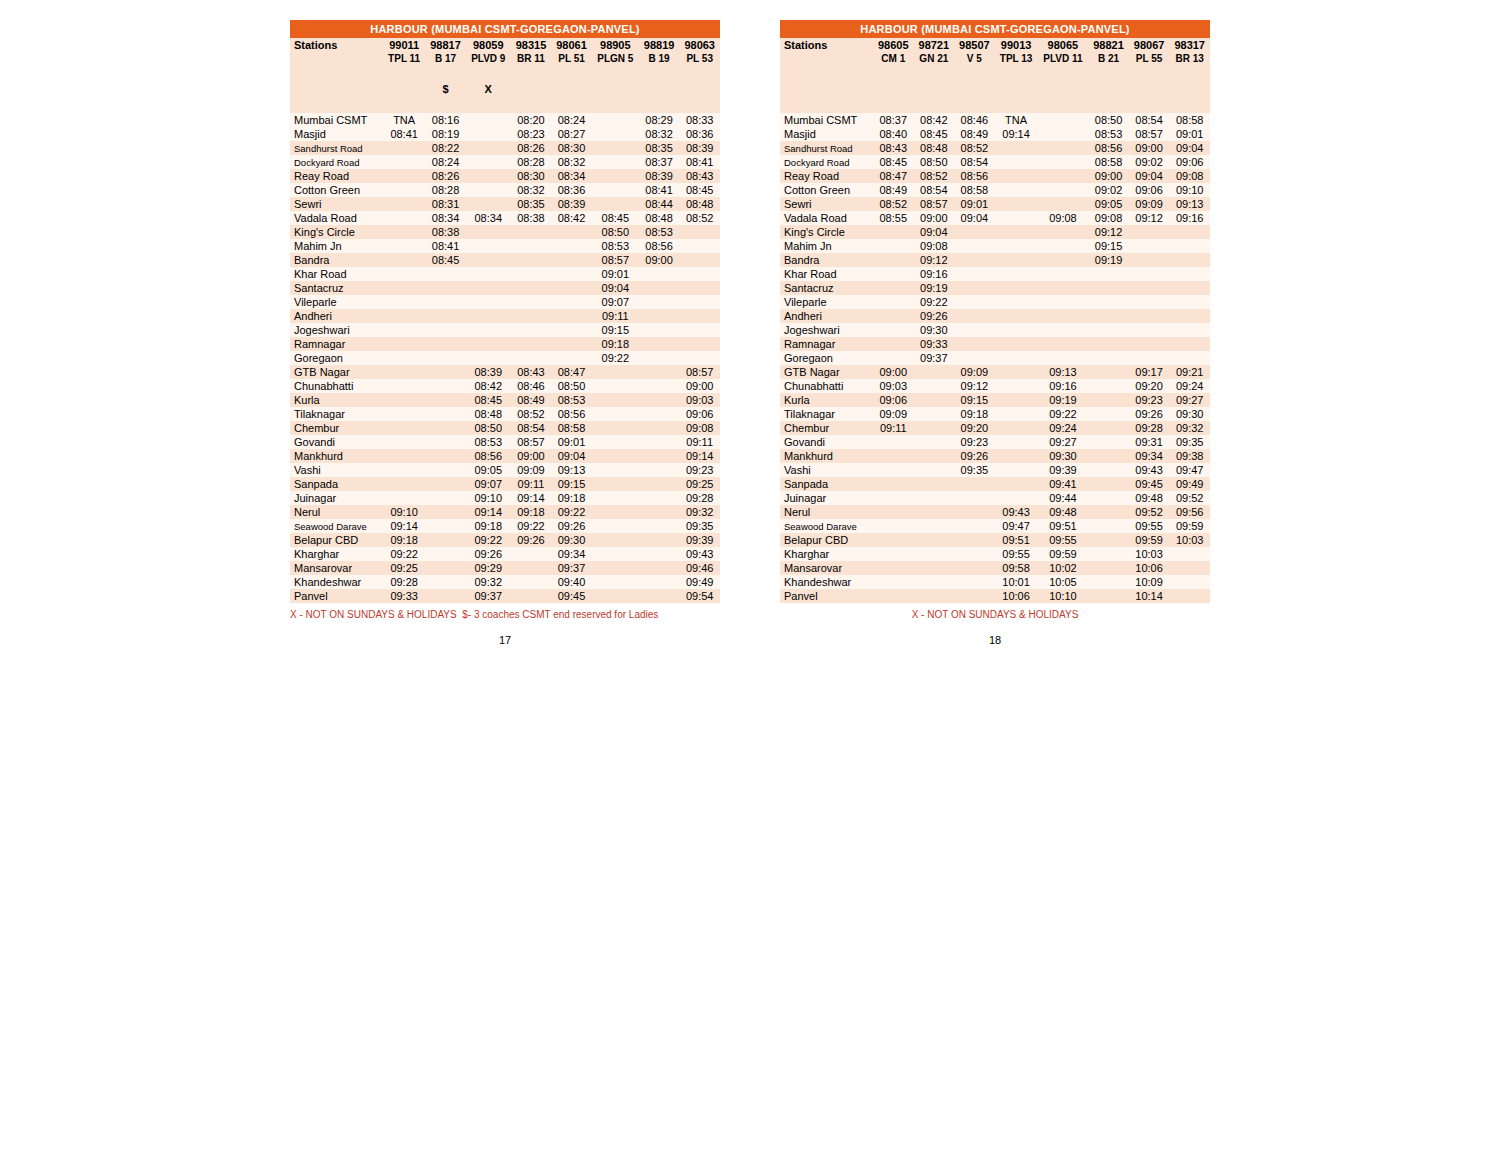HARBOUR (MUMBAI CSMT-GOREGAON-PANVEL)
| Stations | 99011 | 98817 | 98059 | 98315 | 98061 | 98905 | 98819 | 98063 |
| --- | --- | --- | --- | --- | --- | --- | --- | --- |
| | TPL 11 | B 17 | PLVD 9 | BR 11 | PL 51 | PLGN 5 | B 19 | PL 53 |
| | | $ | X | | | | | |
| Mumbai CSMT | TNA | 08:16 | | 08:20 | 08:24 | | 08:29 | 08:33 |
| Masjid | 08:41 | 08:19 | | 08:23 | 08:27 | | 08:32 | 08:36 |
| Sandhurst Road | | 08:22 | | 08:26 | 08:30 | | 08:35 | 08:39 |
| Dockyard Road | | 08:24 | | 08:28 | 08:32 | | 08:37 | 08:41 |
| Reay Road | | 08:26 | | 08:30 | 08:34 | | 08:39 | 08:43 |
| Cotton Green | | 08:28 | | 08:32 | 08:36 | | 08:41 | 08:45 |
| Sewri | | 08:31 | | 08:35 | 08:39 | | 08:44 | 08:48 |
| Vadala Road | | 08:34 | 08:34 | 08:38 | 08:42 | 08:45 | 08:48 | 08:52 |
| King's Circle | | 08:38 | | | | 08:50 | 08:53 | |
| Mahim Jn | | 08:41 | | | | 08:53 | 08:56 | |
| Bandra | | 08:45 | | | | 08:57 | 09:00 | |
| Khar Road | | | | | | 09:01 | | |
| Santacruz | | | | | | 09:04 | | |
| Vileparle | | | | | | 09:07 | | |
| Andheri | | | | | | 09:11 | | |
| Jogeshwari | | | | | | 09:15 | | |
| Ramnagar | | | | | | 09:18 | | |
| Goregaon | | | | | | 09:22 | | |
| GTB Nagar | | | 08:39 | 08:43 | 08:47 | | | 08:57 |
| Chunabhatti | | | 08:42 | 08:46 | 08:50 | | | 09:00 |
| Kurla | | | 08:45 | 08:49 | 08:53 | | | 09:03 |
| Tilaknagar | | | 08:48 | 08:52 | 08:56 | | | 09:06 |
| Chembur | | | 08:50 | 08:54 | 08:58 | | | 09:08 |
| Govandi | | | 08:53 | 08:57 | 09:01 | | | 09:11 |
| Mankhurd | | | 08:56 | 09:00 | 09:04 | | | 09:14 |
| Vashi | | | 09:05 | 09:09 | 09:13 | | | 09:23 |
| Sanpada | | | 09:07 | 09:11 | 09:15 | | | 09:25 |
| Juinagar | | | 09:10 | 09:14 | 09:18 | | | 09:28 |
| Nerul | 09:10 | | 09:14 | 09:18 | 09:22 | | | 09:32 |
| Seawood Darave | 09:14 | | 09:18 | 09:22 | 09:26 | | | 09:35 |
| Belapur CBD | 09:18 | | 09:22 | 09:26 | 09:30 | | | 09:39 |
| Kharghar | 09:22 | | 09:26 | | 09:34 | | | 09:43 |
| Mansarovar | 09:25 | | 09:29 | | 09:37 | | | 09:46 |
| Khandeshwar | 09:28 | | 09:32 | | 09:40 | | | 09:49 |
| Panvel | 09:33 | | 09:37 | | 09:45 | | | 09:54 |
X - NOT ON SUNDAYS & HOLIDAYS $- 3 coaches CSMT end reserved for Ladies
17
HARBOUR (MUMBAI CSMT-GOREGAON-PANVEL)
| Stations | 98605 | 98721 | 98507 | 99013 | 98065 | 98821 | 98067 | 98317 |
| --- | --- | --- | --- | --- | --- | --- | --- | --- |
| | CM 1 | GN 21 | V 5 | TPL 13 | PLVD 11 | B 21 | PL 55 | BR 13 |
| Mumbai CSMT | 08:37 | 08:42 | 08:46 | TNA | | 08:50 | 08:54 | 08:58 |
| Masjid | 08:40 | 08:45 | 08:49 | 09:14 | | 08:53 | 08:57 | 09:01 |
| Sandhurst Road | 08:43 | 08:48 | 08:52 | | | 08:56 | 09:00 | 09:04 |
| Dockyard Road | 08:45 | 08:50 | 08:54 | | | 08:58 | 09:02 | 09:06 |
| Reay Road | 08:47 | 08:52 | 08:56 | | | 09:00 | 09:04 | 09:08 |
| Cotton Green | 08:49 | 08:54 | 08:58 | | | 09:02 | 09:06 | 09:10 |
| Sewri | 08:52 | 08:57 | 09:01 | | | 09:05 | 09:09 | 09:13 |
| Vadala Road | 08:55 | 09:00 | 09:04 | | 09:08 | 09:08 | 09:12 | 09:16 |
| King's Circle | | 09:04 | | | | 09:12 | | |
| Mahim Jn | | 09:08 | | | | 09:15 | | |
| Bandra | | 09:12 | | | | 09:19 | | |
| Khar Road | | 09:16 | | | | | | |
| Santacruz | | 09:19 | | | | | | |
| Vileparle | | 09:22 | | | | | | |
| Andheri | | 09:26 | | | | | | |
| Jogeshwari | | 09:30 | | | | | | |
| Ramnagar | | 09:33 | | | | | | |
| Goregaon | | 09:37 | | | | | | |
| GTB Nagar | 09:00 | | 09:09 | | 09:13 | | 09:17 | 09:21 |
| Chunabhatti | 09:03 | | 09:12 | | 09:16 | | 09:20 | 09:24 |
| Kurla | 09:06 | | 09:15 | | 09:19 | | 09:23 | 09:27 |
| Tilaknagar | 09:09 | | 09:18 | | 09:22 | | 09:26 | 09:30 |
| Chembur | 09:11 | | 09:20 | | 09:24 | | 09:28 | 09:32 |
| Govandi | | | 09:23 | | 09:27 | | 09:31 | 09:35 |
| Mankhurd | | | 09:26 | | 09:30 | | 09:34 | 09:38 |
| Vashi | | | 09:35 | | 09:39 | | 09:43 | 09:47 |
| Sanpada | | | | | 09:41 | | 09:45 | 09:49 |
| Juinagar | | | | | 09:44 | | 09:48 | 09:52 |
| Nerul | | | | 09:43 | 09:48 | | 09:52 | 09:56 |
| Seawood Darave | | | | 09:47 | 09:51 | | 09:55 | 09:59 |
| Belapur CBD | | | | 09:51 | 09:55 | | 09:59 | 10:03 |
| Kharghar | | | | 09:55 | 09:59 | | 10:03 | |
| Mansarovar | | | | 09:58 | 10:02 | | 10:06 | |
| Khandeshwar | | | | 10:01 | 10:05 | | 10:09 | |
| Panvel | | | | 10:06 | 10:10 | | 10:14 | |
X - NOT ON SUNDAYS & HOLIDAYS
18